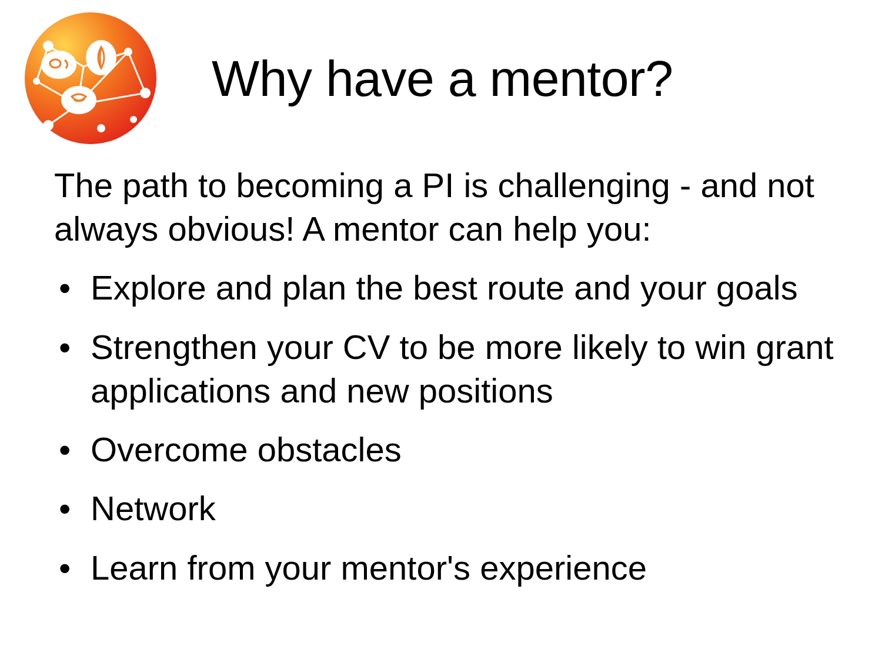Why have a mentor?
The path to becoming a PI is challenging - and not always obvious! A mentor can help you:
Explore and plan the best route and your goals
Strengthen your CV to be more likely to win grant applications and new positions
Overcome obstacles
Network
Learn from your mentor's experience